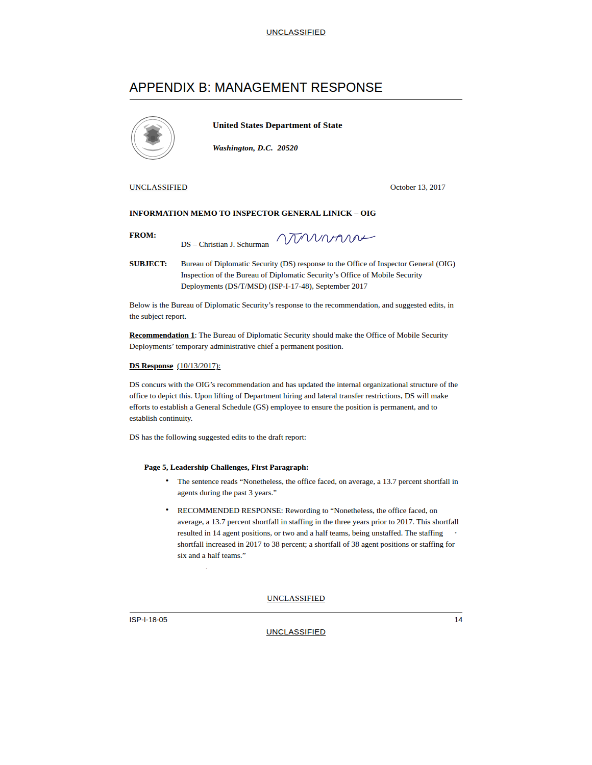UNCLASSIFIED
APPENDIX B: MANAGEMENT RESPONSE
United States Department of State
Washington, D.C. 20520
UNCLASSIFIED October 13, 2017
INFORMATION MEMO TO INSPECTOR GENERAL LINICK – OIG
| FROM: | DS – Christian J. Schurman |
| SUBJECT: | Bureau of Diplomatic Security (DS) response to the Office of Inspector General (OIG) Inspection of the Bureau of Diplomatic Security’s Office of Mobile Security Deployments (DS/T/MSD) (ISP-I-17-48), September 2017 |
Below is the Bureau of Diplomatic Security’s response to the recommendation, and suggested edits, in the subject report.
Recommendation 1: The Bureau of Diplomatic Security should make the Office of Mobile Security Deployments’ temporary administrative chief a permanent position.
DS Response (10/13/2017):
DS concurs with the OIG’s recommendation and has updated the internal organizational structure of the office to depict this. Upon lifting of Department hiring and lateral transfer restrictions, DS will make efforts to establish a General Schedule (GS) employee to ensure the position is permanent, and to establish continuity.
DS has the following suggested edits to the draft report:
Page 5, Leadership Challenges, First Paragraph:
The sentence reads “Nonetheless, the office faced, on average, a 13.7 percent shortfall in agents during the past 3 years.”
RECOMMENDED RESPONSE: Rewording to “Nonetheless, the office faced, on average, a 13.7 percent shortfall in staffing in the three years prior to 2017. This shortfall resulted in 14 agent positions, or two and a half teams, being unstaffed. The staffing shortfall increased in 2017 to 38 percent; a shortfall of 38 agent positions or staffing for six and a half teams.”
·
•
UNCLASSIFIED
ISP-I-18-05 14
UNCLASSIFIED